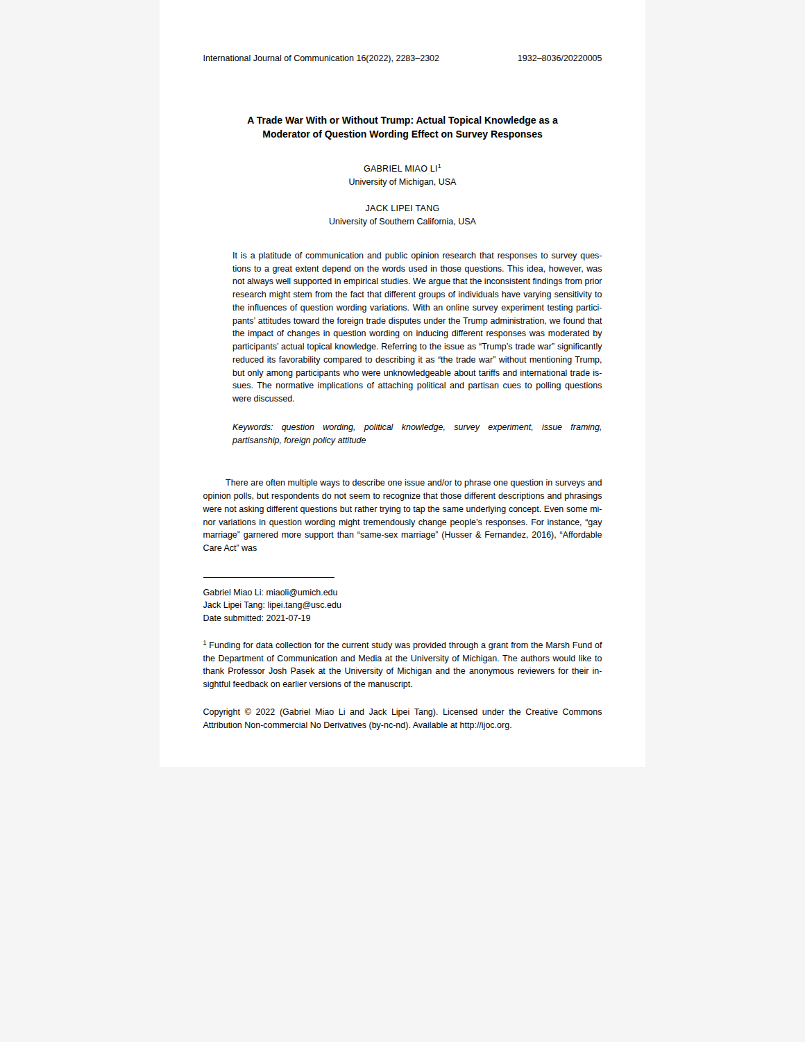International Journal of Communication 16(2022), 2283–2302 1932–8036/20220005
A Trade War With or Without Trump: Actual Topical Knowledge as a
Moderator of Question Wording Effect on Survey Responses
Gabriel Miao Li1 University of Michigan, USA
Jack Lipei Tang University of Southern California, USA
It is a platitude of communication and public opinion research that responses to survey questions to a great extent depend on the words used in those questions. This idea, however, was not always well supported in empirical studies. We argue that the inconsistent findings from prior research might stem from the fact that different groups of individuals have varying sensitivity to the influences of question wording variations. With an online survey experiment testing participants’ attitudes toward the foreign trade disputes under the Trump administration, we found that the impact of changes in question wording on inducing different responses was moderated by participants’ actual topical knowledge. Referring to the issue as “Trump’s trade war” significantly reduced its favorability compared to describing it as “the trade war” without mentioning Trump, but only among participants who were unknowledgeable about tariffs and international trade issues. The normative implications of attaching political and partisan cues to polling questions were discussed.
Keywords: question wording, political knowledge, survey experiment, issue framing, partisanship, foreign policy attitude
There are often multiple ways to describe one issue and/or to phrase one question in surveys and opinion polls, but respondents do not seem to recognize that those different descriptions and phrasings were not asking different questions but rather trying to tap the same underlying concept. Even some minor variations in question wording might tremendously change people’s responses. For instance, “gay marriage” garnered more support than “same-sex marriage” (Husser & Fernandez, 2016), “Affordable Care Act” was
Gabriel Miao Li: miaoli@umich.edu
Jack Lipei Tang: lipei.tang@usc.edu
Date submitted: 2021-07-19
1 Funding for data collection for the current study was provided through a grant from the Marsh Fund of the Department of Communication and Media at the University of Michigan. The authors would like to thank Professor Josh Pasek at the University of Michigan and the anonymous reviewers for their insightful feedback on earlier versions of the manuscript.
Copyright © 2022 (Gabriel Miao Li and Jack Lipei Tang). Licensed under the Creative Commons Attribution Non-commercial No Derivatives (by-nc-nd). Available at http://ijoc.org.